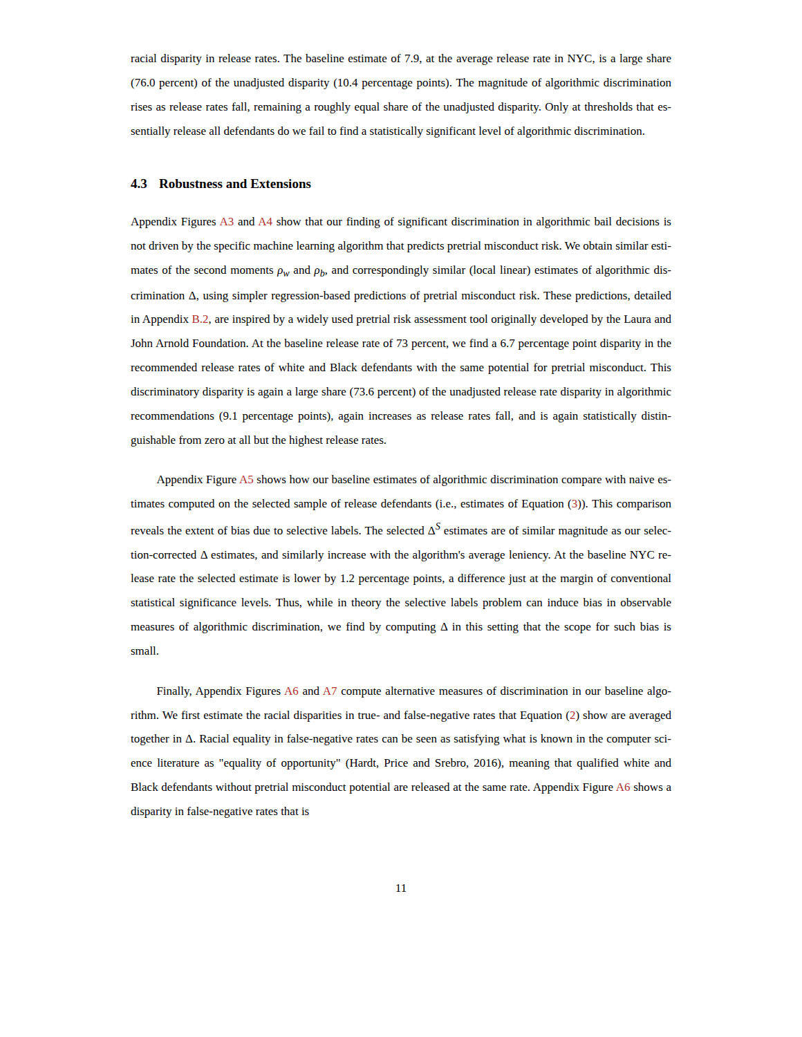racial disparity in release rates. The baseline estimate of 7.9, at the average release rate in NYC, is a large share (76.0 percent) of the unadjusted disparity (10.4 percentage points). The magnitude of algorithmic discrimination rises as release rates fall, remaining a roughly equal share of the unadjusted disparity. Only at thresholds that essentially release all defendants do we fail to find a statistically significant level of algorithmic discrimination.
4.3 Robustness and Extensions
Appendix Figures A3 and A4 show that our finding of significant discrimination in algorithmic bail decisions is not driven by the specific machine learning algorithm that predicts pretrial misconduct risk. We obtain similar estimates of the second moments ρw and ρb, and correspondingly similar (local linear) estimates of algorithmic discrimination Δ, using simpler regression-based predictions of pretrial misconduct risk. These predictions, detailed in Appendix B.2, are inspired by a widely used pretrial risk assessment tool originally developed by the Laura and John Arnold Foundation. At the baseline release rate of 73 percent, we find a 6.7 percentage point disparity in the recommended release rates of white and Black defendants with the same potential for pretrial misconduct. This discriminatory disparity is again a large share (73.6 percent) of the unadjusted release rate disparity in algorithmic recommendations (9.1 percentage points), again increases as release rates fall, and is again statistically distinguishable from zero at all but the highest release rates.
Appendix Figure A5 shows how our baseline estimates of algorithmic discrimination compare with naive estimates computed on the selected sample of release defendants (i.e., estimates of Equation (3)). This comparison reveals the extent of bias due to selective labels. The selected ΔS estimates are of similar magnitude as our selection-corrected Δ estimates, and similarly increase with the algorithm's average leniency. At the baseline NYC release rate the selected estimate is lower by 1.2 percentage points, a difference just at the margin of conventional statistical significance levels. Thus, while in theory the selective labels problem can induce bias in observable measures of algorithmic discrimination, we find by computing Δ in this setting that the scope for such bias is small.
Finally, Appendix Figures A6 and A7 compute alternative measures of discrimination in our baseline algorithm. We first estimate the racial disparities in true- and false-negative rates that Equation (2) show are averaged together in Δ. Racial equality in false-negative rates can be seen as satisfying what is known in the computer science literature as "equality of opportunity" (Hardt, Price and Srebro, 2016), meaning that qualified white and Black defendants without pretrial misconduct potential are released at the same rate. Appendix Figure A6 shows a disparity in false-negative rates that is
11